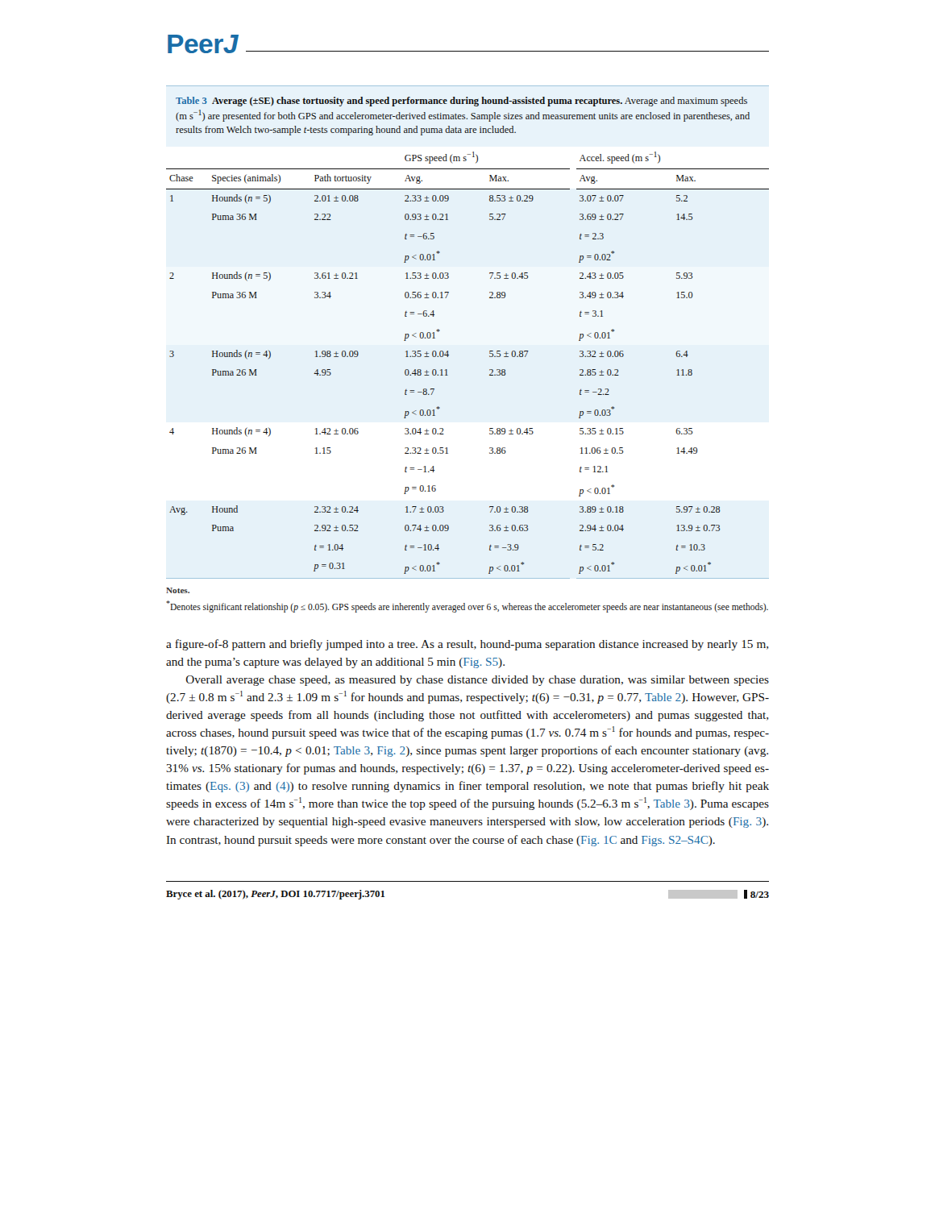PeerJ
Table 3 Average (±SE) chase tortuosity and speed performance during hound-assisted puma recaptures. Average and maximum speeds (m s−1) are presented for both GPS and accelerometer-derived estimates. Sample sizes and measurement units are enclosed in parentheses, and results from Welch two-sample t-tests comparing hound and puma data are included.
| | | | GPS speed (m s −1 ) | | Accel. speed (m s −1 ) |
| --- | --- | --- | --- | --- | --- |
| Chase | Species (animals) | Path tortuosity | Avg. | Max. | | Avg. | Max. |
| 1 | Hounds ( n = 5) | 2.01 ± 0.08 | 2.33 ± 0.09 | 8.53 ± 0.29 | | 3.07 ± 0.07 | 5.2 |
| | Puma 36 M | 2.22 | 0.93 ± 0.21 | 5.27 | | 3.69 ± 0.27 | 14.5 |
| | | | t = −6.5 | | | t = 2.3 | |
| | | | p < 0.01 * | | | p = 0.02 * | |
| 2 | Hounds ( n = 5) | 3.61 ± 0.21 | 1.53 ± 0.03 | 7.5 ± 0.45 | | 2.43 ± 0.05 | 5.93 |
| | Puma 36 M | 3.34 | 0.56 ± 0.17 | 2.89 | | 3.49 ± 0.34 | 15.0 |
| | | | t = −6.4 | | | t = 3.1 | |
| | | | p < 0.01 * | | | p < 0.01 * | |
| 3 | Hounds ( n = 4) | 1.98 ± 0.09 | 1.35 ± 0.04 | 5.5 ± 0.87 | | 3.32 ± 0.06 | 6.4 |
| | Puma 26 M | 4.95 | 0.48 ± 0.11 | 2.38 | | 2.85 ± 0.2 | 11.8 |
| | | | t = −8.7 | | | t = −2.2 | |
| | | | p < 0.01 * | | | p = 0.03 * | |
| 4 | Hounds ( n = 4) | 1.42 ± 0.06 | 3.04 ± 0.2 | 5.89 ± 0.45 | | 5.35 ± 0.15 | 6.35 |
| | Puma 26 M | 1.15 | 2.32 ± 0.51 | 3.86 | | 11.06 ± 0.5 | 14.49 |
| | | | t = −1.4 | | | t = 12.1 | |
| | | | p = 0.16 | | | p < 0.01 * | |
| Avg. | Hound | 2.32 ± 0.24 | 1.7 ± 0.03 | 7.0 ± 0.38 | | 3.89 ± 0.18 | 5.97 ± 0.28 |
| | Puma | 2.92 ± 0.52 | 0.74 ± 0.09 | 3.6 ± 0.63 | | 2.94 ± 0.04 | 13.9 ± 0.73 |
| | | t = 1.04 | t = −10.4 | t = −3.9 | | t = 5.2 | t = 10.3 |
| | | p = 0.31 | p < 0.01 * | p < 0.01 * | | p < 0.01 * | p < 0.01 * |
Notes.
*Denotes significant relationship (p ≤ 0.05). GPS speeds are inherently averaged over 6 s, whereas the accelerometer speeds are near instantaneous (see methods).
a figure-of-8 pattern and briefly jumped into a tree. As a result, hound-puma separation distance increased by nearly 15 m, and the puma’s capture was delayed by an additional 5 min (Fig. S5).
Overall average chase speed, as measured by chase distance divided by chase duration, was similar between species (2.7 ± 0.8 m s−1 and 2.3 ± 1.09 m s−1 for hounds and pumas, respectively; t(6) = −0.31, p = 0.77, Table 2). However, GPS-derived average speeds from all hounds (including those not outfitted with accelerometers) and pumas suggested that, across chases, hound pursuit speed was twice that of the escaping pumas (1.7 vs. 0.74 m s−1 for hounds and pumas, respectively; t(1870) = −10.4, p < 0.01; Table 3, Fig. 2), since pumas spent larger proportions of each encounter stationary (avg. 31% vs. 15% stationary for pumas and hounds, respectively; t(6) = 1.37, p = 0.22). Using accelerometer-derived speed estimates (Eqs. (3) and (4)) to resolve running dynamics in finer temporal resolution, we note that pumas briefly hit peak speeds in excess of 14m s−1, more than twice the top speed of the pursuing hounds (5.2–6.3 m s−1, Table 3). Puma escapes were characterized by sequential high-speed evasive maneuvers interspersed with slow, low acceleration periods (Fig. 3). In contrast, hound pursuit speeds were more constant over the course of each chase (Fig. 1C and Figs. S2–S4C).
Bryce et al. (2017), PeerJ, DOI 10.7717/peerj.3701 8/23